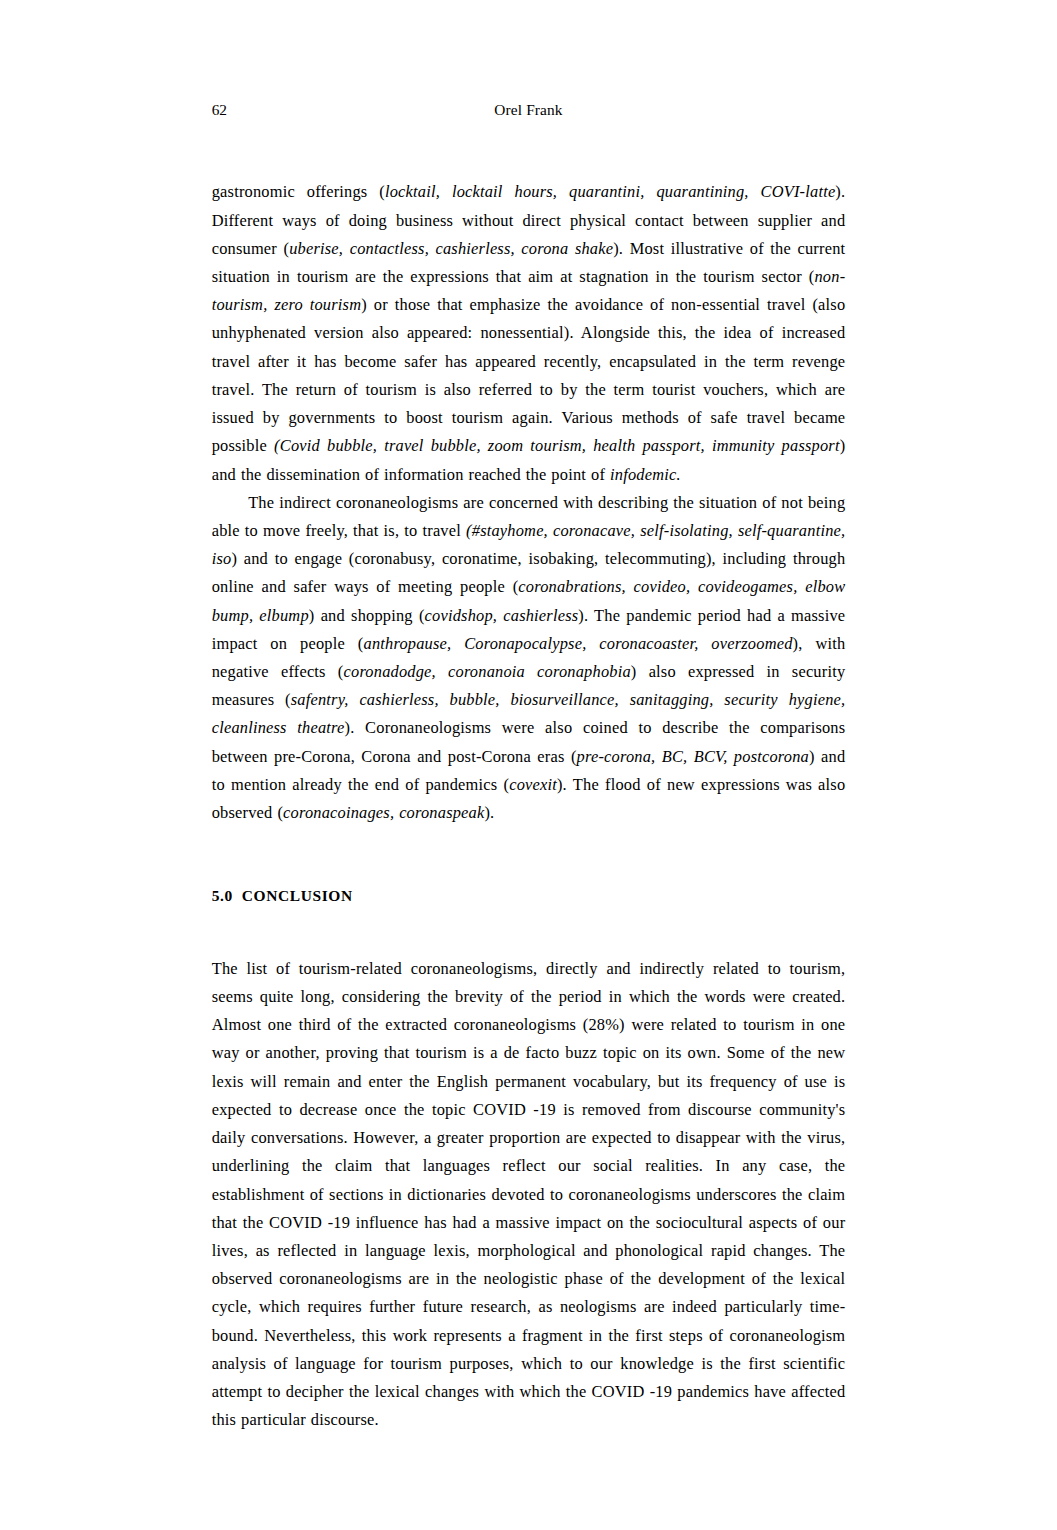62 Orel Frank
gastronomic offerings (locktail, locktail hours, quarantini, quarantining, COVI-latte). Different ways of doing business without direct physical contact between supplier and consumer (uberise, contactless, cashierless, corona shake). Most illustrative of the current situation in tourism are the expressions that aim at stagnation in the tourism sector (non-tourism, zero tourism) or those that emphasize the avoidance of non-essential travel (also unhyphenated version also appeared: nonessential). Alongside this, the idea of increased travel after it has become safer has appeared recently, encapsulated in the term revenge travel. The return of tourism is also referred to by the term tourist vouchers, which are issued by governments to boost tourism again. Various methods of safe travel became possible (Covid bubble, travel bubble, zoom tourism, health passport, immunity passport) and the dissemination of information reached the point of infodemic.
The indirect coronaneologisms are concerned with describing the situation of not being able to move freely, that is, to travel (#stayhome, coronacave, self-isolating, self-quarantine, iso) and to engage (coronabusy, coronatime, isobaking, telecommuting), including through online and safer ways of meeting people (coronabrations, covideo, covideogames, elbow bump, elbump) and shopping (covidshop, cashierless). The pandemic period had a massive impact on people (anthropause, Coronapocalypse, coronacoaster, overzoomed), with negative effects (coronadodge, coronanoia coronaphobia) also expressed in security measures (safentry, cashierless, bubble, biosurveillance, sanitagging, security hygiene, cleanliness theatre). Coronaneologisms were also coined to describe the comparisons between pre-Corona, Corona and post-Corona eras (pre-corona, BC, BCV, postcorona) and to mention already the end of pandemics (covexit). The flood of new expressions was also observed (coronacoinages, coronaspeak).
5.0 CONCLUSION
The list of tourism-related coronaneologisms, directly and indirectly related to tourism, seems quite long, considering the brevity of the period in which the words were created. Almost one third of the extracted coronaneologisms (28%) were related to tourism in one way or another, proving that tourism is a de facto buzz topic on its own. Some of the new lexis will remain and enter the English permanent vocabulary, but its frequency of use is expected to decrease once the topic COVID -19 is removed from discourse community's daily conversations. However, a greater proportion are expected to disappear with the virus, underlining the claim that languages reflect our social realities. In any case, the establishment of sections in dictionaries devoted to coronaneologisms underscores the claim that the COVID -19 influence has had a massive impact on the sociocultural aspects of our lives, as reflected in language lexis, morphological and phonological rapid changes. The observed coronaneologisms are in the neologistic phase of the development of the lexical cycle, which requires further future research, as neologisms are indeed particularly time-bound. Nevertheless, this work represents a fragment in the first steps of coronaneologism analysis of language for tourism purposes, which to our knowledge is the first scientific attempt to decipher the lexical changes with which the COVID -19 pandemics have affected this particular discourse.